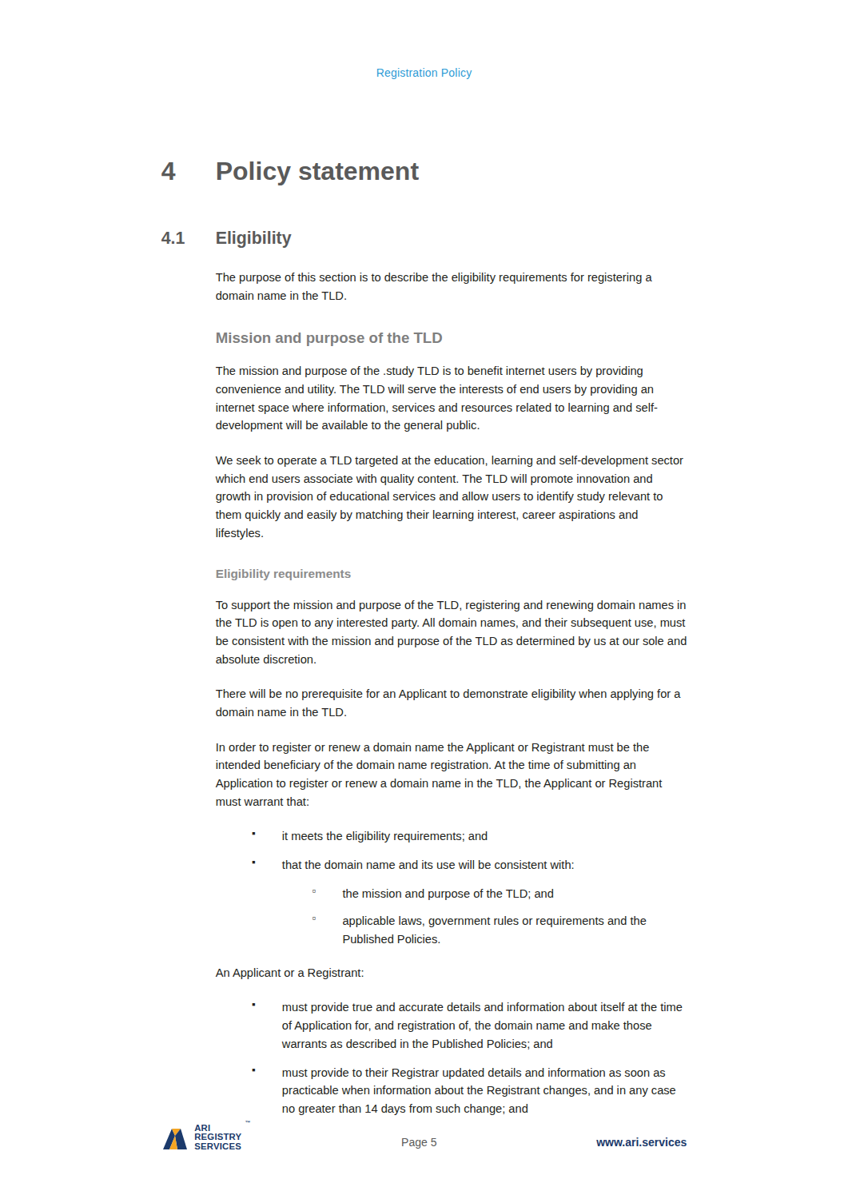Registration Policy
4 Policy statement
4.1 Eligibility
The purpose of this section is to describe the eligibility requirements for registering a domain name in the TLD.
Mission and purpose of the TLD
The mission and purpose of the .study TLD is to benefit internet users by providing convenience and utility. The TLD will serve the interests of end users by providing an internet space where information, services and resources related to learning and self-development will be available to the general public.
We seek to operate a TLD targeted at the education, learning and self-development sector which end users associate with quality content. The TLD will promote innovation and growth in provision of educational services and allow users to identify study relevant to them quickly and easily by matching their learning interest, career aspirations and lifestyles.
Eligibility requirements
To support the mission and purpose of the TLD, registering and renewing domain names in the TLD is open to any interested party. All domain names, and their subsequent use, must be consistent with the mission and purpose of the TLD as determined by us at our sole and absolute discretion.
There will be no prerequisite for an Applicant to demonstrate eligibility when applying for a domain name in the TLD.
In order to register or renew a domain name the Applicant or Registrant must be the intended beneficiary of the domain name registration. At the time of submitting an Application to register or renew a domain name in the TLD, the Applicant or Registrant must warrant that:
it meets the eligibility requirements; and
that the domain name and its use will be consistent with:
the mission and purpose of the TLD; and
applicable laws, government rules or requirements and the Published Policies.
An Applicant or a Registrant:
must provide true and accurate details and information about itself at the time of Application for, and registration of, the domain name and make those warrants as described in the Published Policies; and
must provide to their Registrar updated details and information as soon as practicable when information about the Registrant changes, and in any case no greater than 14 days from such change; and
ARI™
REGISTRY
SERVICES
Page 5
www.ari.services